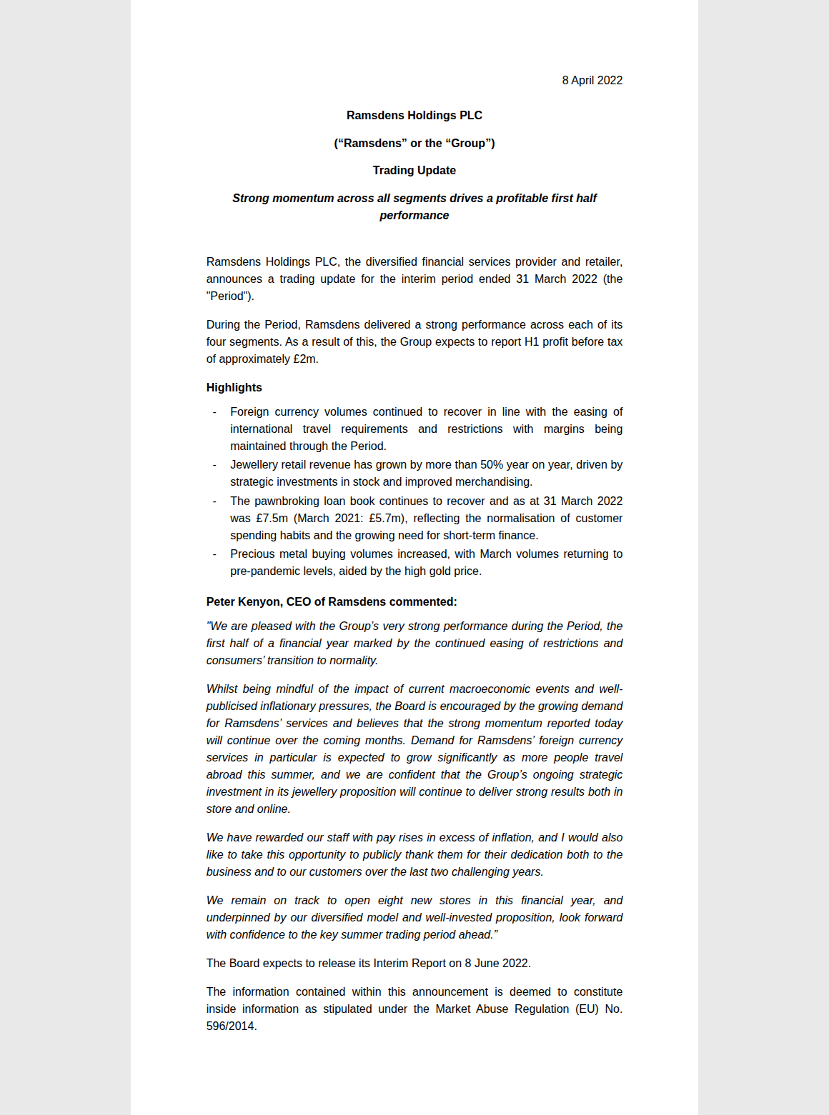8 April 2022
Ramsdens Holdings PLC
(“Ramsdens” or the “Group”)
Trading Update
Strong momentum across all segments drives a profitable first half performance
Ramsdens Holdings PLC, the diversified financial services provider and retailer, announces a trading update for the interim period ended 31 March 2022 (the "Period").
During the Period, Ramsdens delivered a strong performance across each of its four segments. As a result of this, the Group expects to report H1 profit before tax of approximately £2m.
Highlights
Foreign currency volumes continued to recover in line with the easing of international travel requirements and restrictions with margins being maintained through the Period.
Jewellery retail revenue has grown by more than 50% year on year, driven by strategic investments in stock and improved merchandising.
The pawnbroking loan book continues to recover and as at 31 March 2022 was £7.5m (March 2021: £5.7m), reflecting the normalisation of customer spending habits and the growing need for short-term finance.
Precious metal buying volumes increased, with March volumes returning to pre-pandemic levels, aided by the high gold price.
Peter Kenyon, CEO of Ramsdens commented:
"We are pleased with the Group’s very strong performance during the Period, the first half of a financial year marked by the continued easing of restrictions and consumers’ transition to normality.
Whilst being mindful of the impact of current macroeconomic events and well-publicised inflationary pressures, the Board is encouraged by the growing demand for Ramsdens’ services and believes that the strong momentum reported today will continue over the coming months. Demand for Ramsdens’ foreign currency services in particular is expected to grow significantly as more people travel abroad this summer, and we are confident that the Group’s ongoing strategic investment in its jewellery proposition will continue to deliver strong results both in store and online.
We have rewarded our staff with pay rises in excess of inflation, and I would also like to take this opportunity to publicly thank them for their dedication both to the business and to our customers over the last two challenging years.
We remain on track to open eight new stores in this financial year, and underpinned by our diversified model and well-invested proposition, look forward with confidence to the key summer trading period ahead.”
The Board expects to release its Interim Report on 8 June 2022.
The information contained within this announcement is deemed to constitute inside information as stipulated under the Market Abuse Regulation (EU) No. 596/2014.